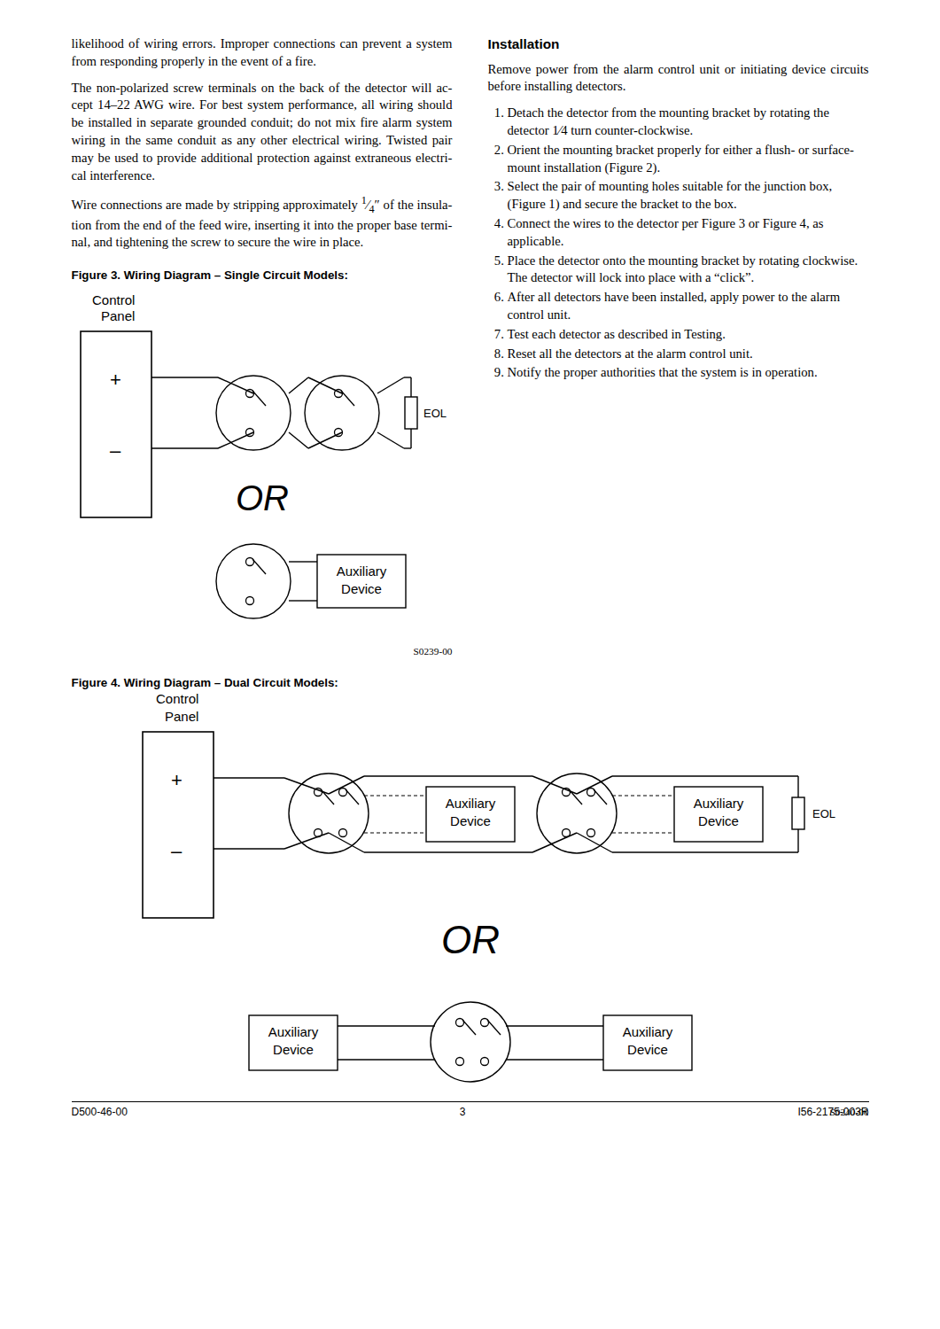likelihood of wiring errors. Improper connections can prevent a system from responding properly in the event of a fire.
The non-polarized screw terminals on the back of the detector will accept 14–22 AWG wire. For best system performance, all wiring should be installed in separate grounded conduit; do not mix fire alarm system wiring in the same conduit as any other electrical wiring. Twisted pair may be used to provide additional protection against extraneous electrical interference.
Wire connections are made by stripping approximately 1⁄4″ of the insulation from the end of the feed wire, inserting it into the proper base terminal, and tightening the screw to secure the wire in place.
Figure 3. Wiring Diagram – Single Circuit Models:
Control Panel + – EOL OR Auxiliary Device
S0239-00
Figure 4. Wiring Diagram – Dual Circuit Models:
Installation
Remove power from the alarm control unit or initiating device circuits before installing detectors.
Detach the detector from the mounting bracket by rotating the detector 1⁄4 turn counter-clockwise.
Orient the mounting bracket properly for either a flush- or surface-mount installation (Figure 2).
Select the pair of mounting holes suitable for the junction box, (Figure 1) and secure the bracket to the box.
Connect the wires to the detector per Figure 3 or Figure 4, as applicable.
Place the detector onto the mounting bracket by rotating clockwise. The detector will lock into place with a “click”.
After all detectors have been installed, apply power to the alarm control unit.
Test each detector as described in Testing.
Reset all the detectors at the alarm control unit.
Notify the proper authorities that the system is in operation.
Control Panel + – Auxiliary Device Auxiliary Device EOL OR Auxiliary Device Auxiliary Device
S0240-00
D500-46-00
3
I56-2175-003R